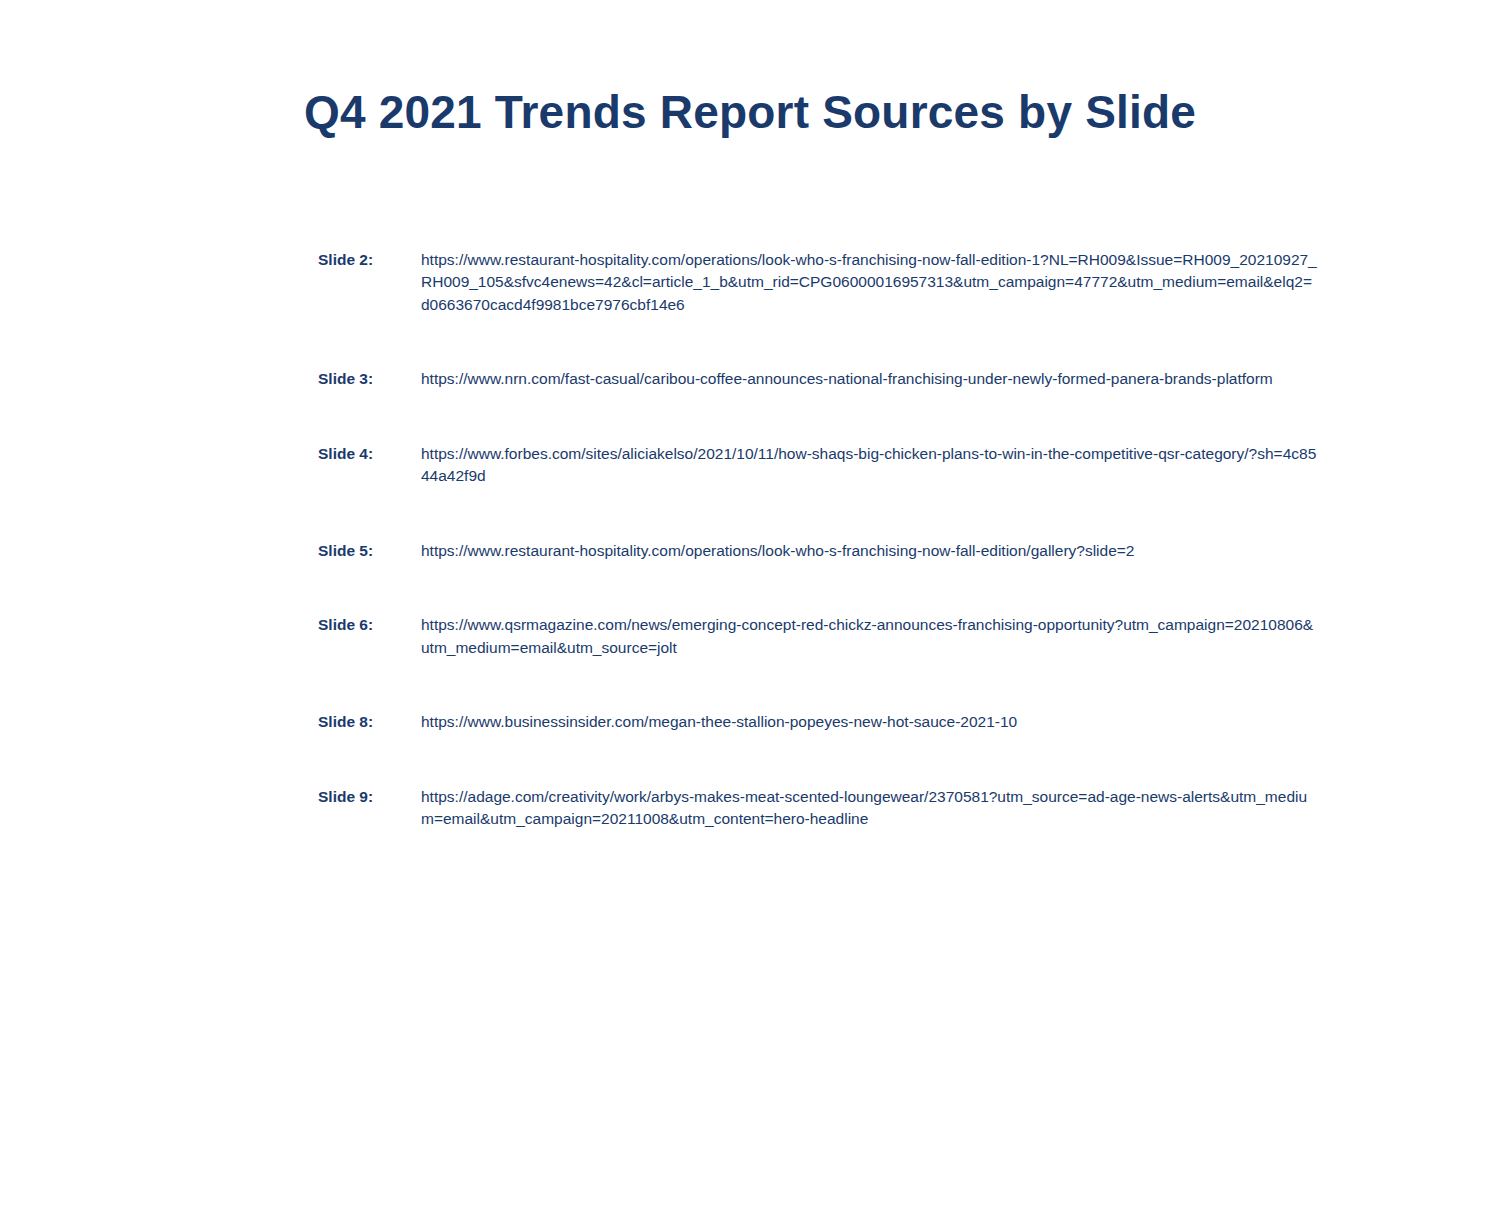Q4 2021 Trends Report Sources by Slide
| Slide 2: | https://www.restaurant-hospitality.com/operations/look-who-s-franchising-now-fall-edition-1?NL=RH009&Issue=RH009_20210927_RH009_105&sfvc4enews=42&cl=article_1_b&utm_rid=CPG06000016957313&utm_campaign=47772&utm_medium=email&elq2=d0663670cacd4f9981bce7976cbf14e6 |
| Slide 3: | https://www.nrn.com/fast-casual/caribou-coffee-announces-national-franchising-under-newly-formed-panera-brands-platform |
| Slide 4: | https://www.forbes.com/sites/aliciakelso/2021/10/11/how-shaqs-big-chicken-plans-to-win-in-the-competitive-qsr-category/?sh=4c8544a42f9d |
| Slide 5: | https://www.restaurant-hospitality.com/operations/look-who-s-franchising-now-fall-edition/gallery?slide=2 |
| Slide 6: | https://www.qsrmagazine.com/news/emerging-concept-red-chickz-announces-franchising-opportunity?utm_campaign=20210806&utm_medium=email&utm_source=jolt |
| Slide 8: | https://www.businessinsider.com/megan-thee-stallion-popeyes-new-hot-sauce-2021-10 |
| Slide 9: | https://adage.com/creativity/work/arbys-makes-meat-scented-loungewear/2370581?utm_source=ad-age-news-alerts&utm_medium=email&utm_campaign=20211008&utm_content=hero-headline |